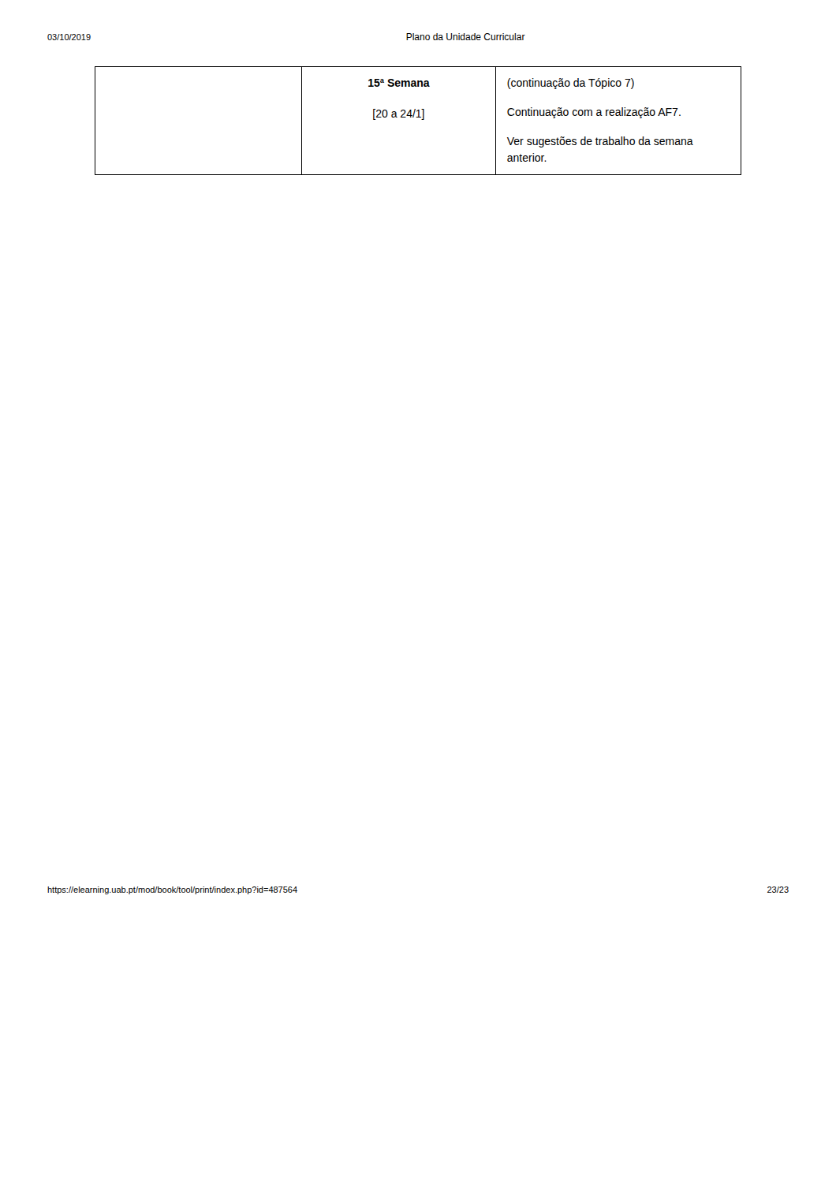03/10/2019
Plano da Unidade Curricular
| | 15ª Semana [20 a 24/1] | (continuação da Tópico 7) Continuação com a realização AF7. Ver sugestões de trabalho da semana anterior. |
https://elearning.uab.pt/mod/book/tool/print/index.php?id=487564
23/23